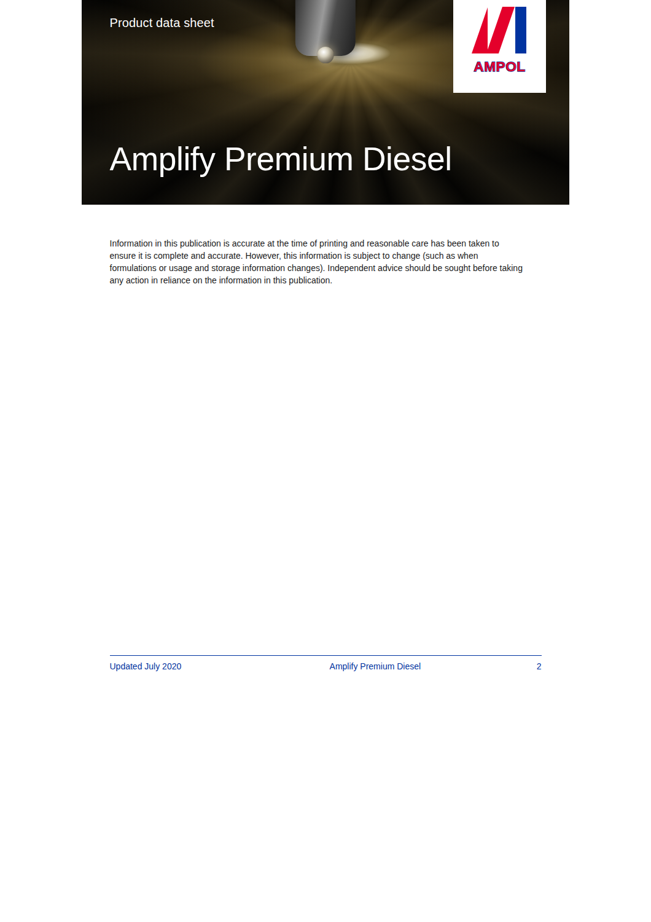Product data sheet
Amplify Premium Diesel
AMPOL
Information in this publication is accurate at the time of printing and reasonable care has been taken to ensure it is complete and accurate. However, this information is subject to change (such as when formulations or usage and storage information changes). Independent advice should be sought before taking any action in reliance on the information in this publication.
Updated July 2020
Amplify Premium Diesel
2